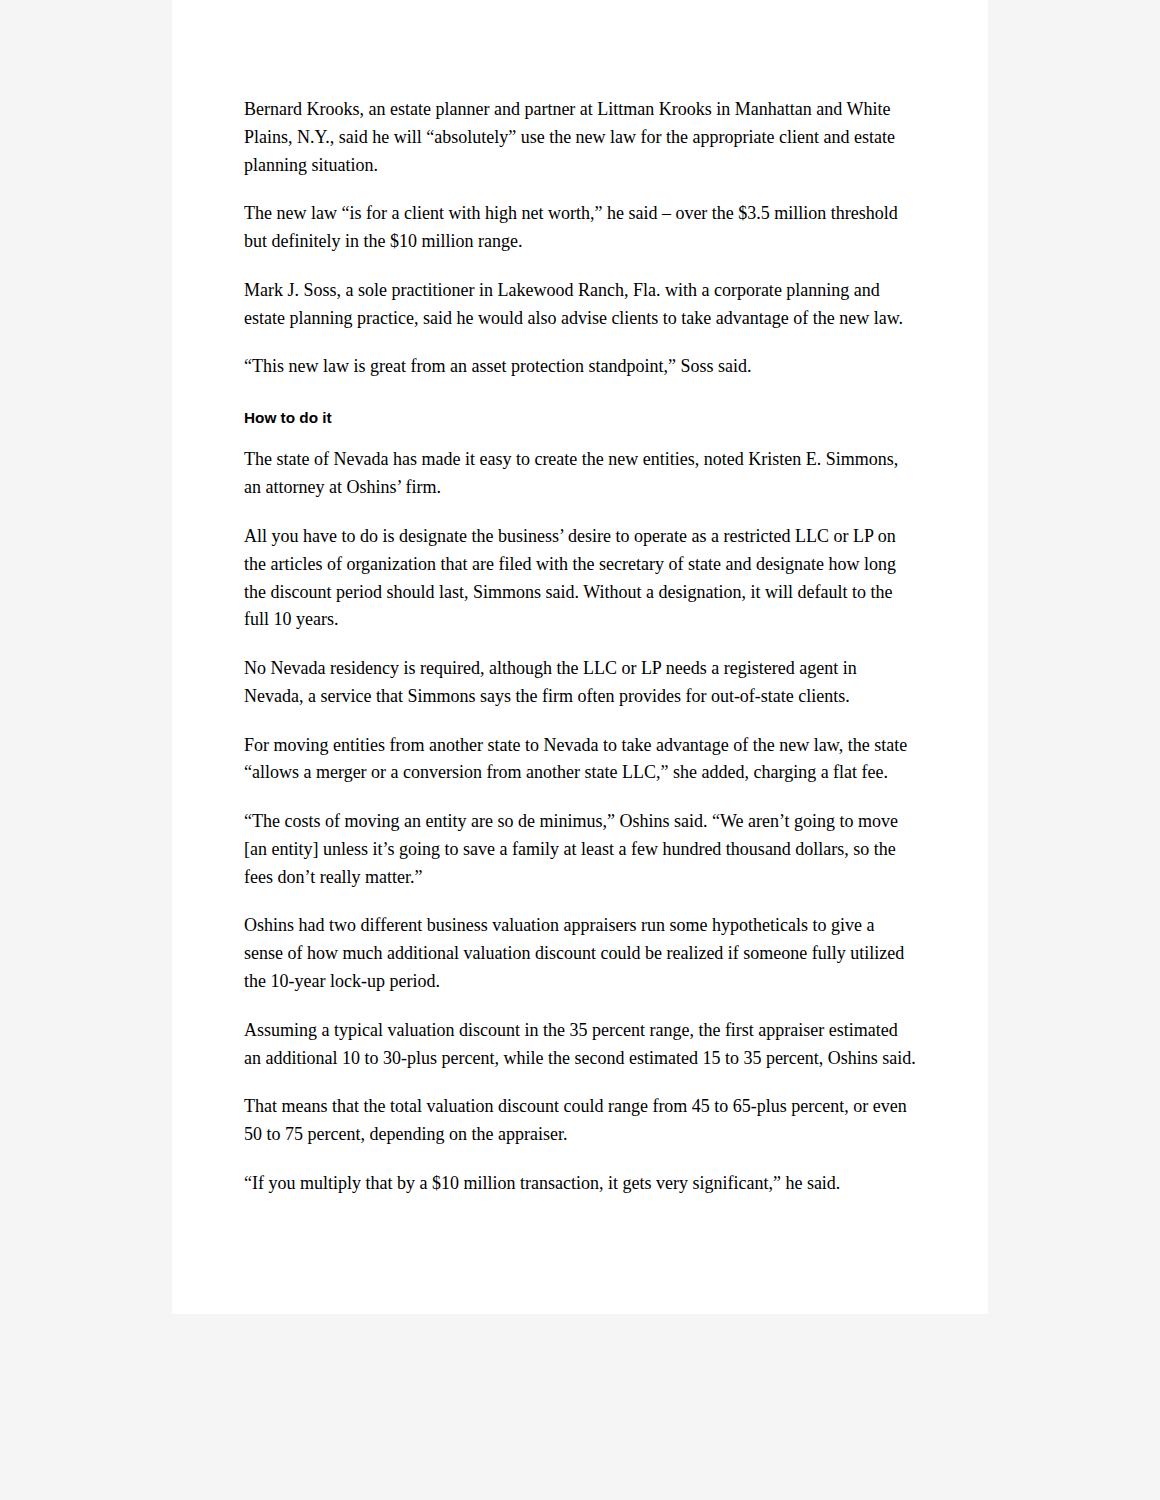Bernard Krooks, an estate planner and partner at Littman Krooks in Manhattan and White Plains, N.Y., said he will “absolutely” use the new law for the appropriate client and estate planning situation.
The new law “is for a client with high net worth,” he said – over the $3.5 million threshold but definitely in the $10 million range.
Mark J. Soss, a sole practitioner in Lakewood Ranch, Fla. with a corporate planning and estate planning practice, said he would also advise clients to take advantage of the new law.
“This new law is great from an asset protection standpoint,” Soss said.
How to do it
The state of Nevada has made it easy to create the new entities, noted Kristen E. Simmons, an attorney at Oshins’ firm.
All you have to do is designate the business’ desire to operate as a restricted LLC or LP on the articles of organization that are filed with the secretary of state and designate how long the discount period should last, Simmons said. Without a designation, it will default to the full 10 years.
No Nevada residency is required, although the LLC or LP needs a registered agent in Nevada, a service that Simmons says the firm often provides for out-of-state clients.
For moving entities from another state to Nevada to take advantage of the new law, the state “allows a merger or a conversion from another state LLC,” she added, charging a flat fee.
“The costs of moving an entity are so de minimus,” Oshins said. “We aren’t going to move [an entity] unless it’s going to save a family at least a few hundred thousand dollars, so the fees don’t really matter.”
Oshins had two different business valuation appraisers run some hypotheticals to give a sense of how much additional valuation discount could be realized if someone fully utilized the 10-year lock-up period.
Assuming a typical valuation discount in the 35 percent range, the first appraiser estimated an additional 10 to 30-plus percent, while the second estimated 15 to 35 percent, Oshins said.
That means that the total valuation discount could range from 45 to 65-plus percent, or even 50 to 75 percent, depending on the appraiser.
“If you multiply that by a $10 million transaction, it gets very significant,” he said.